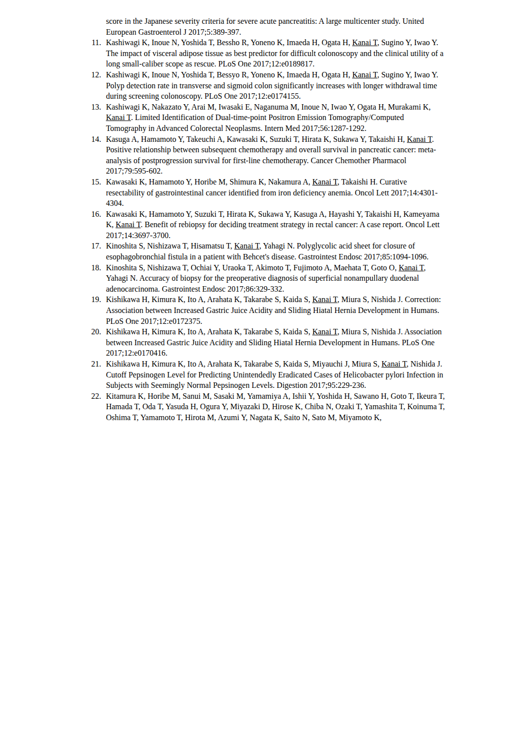score in the Japanese severity criteria for severe acute pancreatitis: A large multicenter study. United European Gastroenterol J 2017;5:389-397.
11. Kashiwagi K, Inoue N, Yoshida T, Bessho R, Yoneno K, Imaeda H, Ogata H, Kanai T, Sugino Y, Iwao Y. The impact of visceral adipose tissue as best predictor for difficult colonoscopy and the clinical utility of a long small-caliber scope as rescue. PLoS One 2017;12:e0189817.
12. Kashiwagi K, Inoue N, Yoshida T, Bessyo R, Yoneno K, Imaeda H, Ogata H, Kanai T, Sugino Y, Iwao Y. Polyp detection rate in transverse and sigmoid colon significantly increases with longer withdrawal time during screening colonoscopy. PLoS One 2017;12:e0174155.
13. Kashiwagi K, Nakazato Y, Arai M, Iwasaki E, Naganuma M, Inoue N, Iwao Y, Ogata H, Murakami K, Kanai T. Limited Identification of Dual-time-point Positron Emission Tomography/Computed Tomography in Advanced Colorectal Neoplasms. Intern Med 2017;56:1287-1292.
14. Kasuga A, Hamamoto Y, Takeuchi A, Kawasaki K, Suzuki T, Hirata K, Sukawa Y, Takaishi H, Kanai T. Positive relationship between subsequent chemotherapy and overall survival in pancreatic cancer: meta-analysis of postprogression survival for first-line chemotherapy. Cancer Chemother Pharmacol 2017;79:595-602.
15. Kawasaki K, Hamamoto Y, Horibe M, Shimura K, Nakamura A, Kanai T, Takaishi H. Curative resectability of gastrointestinal cancer identified from iron deficiency anemia. Oncol Lett 2017;14:4301-4304.
16. Kawasaki K, Hamamoto Y, Suzuki T, Hirata K, Sukawa Y, Kasuga A, Hayashi Y, Takaishi H, Kameyama K, Kanai T. Benefit of rebiopsy for deciding treatment strategy in rectal cancer: A case report. Oncol Lett 2017;14:3697-3700.
17. Kinoshita S, Nishizawa T, Hisamatsu T, Kanai T, Yahagi N. Polyglycolic acid sheet for closure of esophagobronchial fistula in a patient with Behcet's disease. Gastrointest Endosc 2017;85:1094-1096.
18. Kinoshita S, Nishizawa T, Ochiai Y, Uraoka T, Akimoto T, Fujimoto A, Maehata T, Goto O, Kanai T, Yahagi N. Accuracy of biopsy for the preoperative diagnosis of superficial nonampullary duodenal adenocarcinoma. Gastrointest Endosc 2017;86:329-332.
19. Kishikawa H, Kimura K, Ito A, Arahata K, Takarabe S, Kaida S, Kanai T, Miura S, Nishida J. Correction: Association between Increased Gastric Juice Acidity and Sliding Hiatal Hernia Development in Humans. PLoS One 2017;12:e0172375.
20. Kishikawa H, Kimura K, Ito A, Arahata K, Takarabe S, Kaida S, Kanai T, Miura S, Nishida J. Association between Increased Gastric Juice Acidity and Sliding Hiatal Hernia Development in Humans. PLoS One 2017;12:e0170416.
21. Kishikawa H, Kimura K, Ito A, Arahata K, Takarabe S, Kaida S, Miyauchi J, Miura S, Kanai T, Nishida J. Cutoff Pepsinogen Level for Predicting Unintendedly Eradicated Cases of Helicobacter pylori Infection in Subjects with Seemingly Normal Pepsinogen Levels. Digestion 2017;95:229-236.
22. Kitamura K, Horibe M, Sanui M, Sasaki M, Yamamiya A, Ishii Y, Yoshida H, Sawano H, Goto T, Ikeura T, Hamada T, Oda T, Yasuda H, Ogura Y, Miyazaki D, Hirose K, Chiba N, Ozaki T, Yamashita T, Koinuma T, Oshima T, Yamamoto T, Hirota M, Azumi Y, Nagata K, Saito N, Sato M, Miyamoto K,